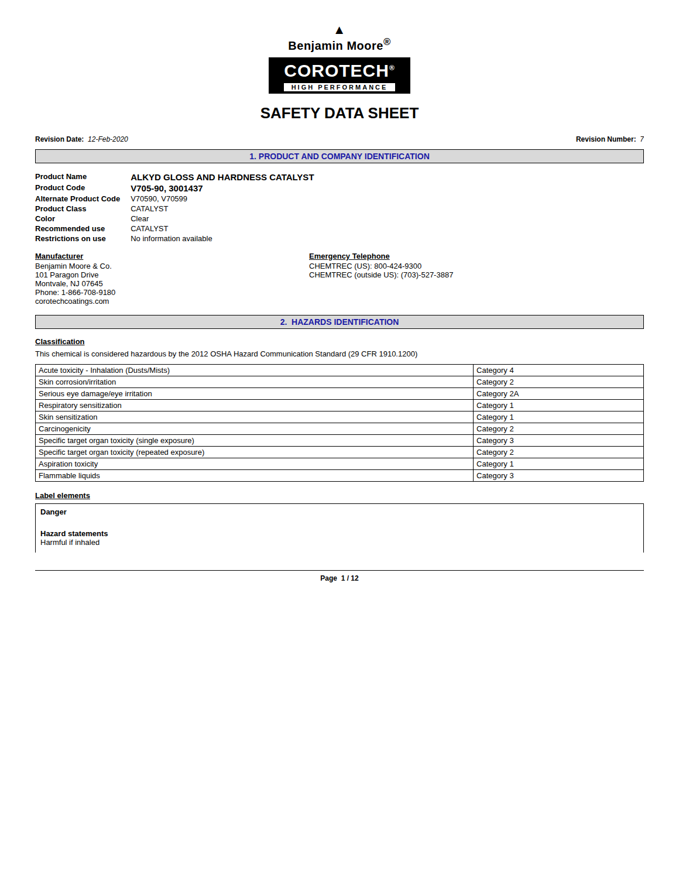▲ Benjamin Moore®
COROTECH®
HIGH PERFORMANCE
SAFETY DATA SHEET
Revision Date: 12-Feb-2020 Revision Number: 7
1. PRODUCT AND COMPANY IDENTIFICATION
| Product Name | ALKYD GLOSS AND HARDNESS CATALYST |
| Product Code | V705-90, 3001437 |
| Alternate Product Code | V70590, V70599 |
| Product Class | CATALYST |
| Color | Clear |
| Recommended use | CATALYST |
| Restrictions on use | No information available |
Manufacturer
Benjamin Moore & Co.
101 Paragon Drive
Montvale, NJ 07645
Phone: 1-866-708-9180
corotechcoatings.com
Emergency Telephone
CHEMTREC (US): 800-424-9300
CHEMTREC (outside US): (703)-527-3887
2. HAZARDS IDENTIFICATION
Classification
This chemical is considered hazardous by the 2012 OSHA Hazard Communication Standard (29 CFR 1910.1200)
| Acute toxicity - Inhalation (Dusts/Mists) | Category 4 |
| Skin corrosion/irritation | Category 2 |
| Serious eye damage/eye irritation | Category 2A |
| Respiratory sensitization | Category 1 |
| Skin sensitization | Category 1 |
| Carcinogenicity | Category 2 |
| Specific target organ toxicity (single exposure) | Category 3 |
| Specific target organ toxicity (repeated exposure) | Category 2 |
| Aspiration toxicity | Category 1 |
| Flammable liquids | Category 3 |
Label elements
Danger
Hazard statements
Harmful if inhaled
Page 1 / 12